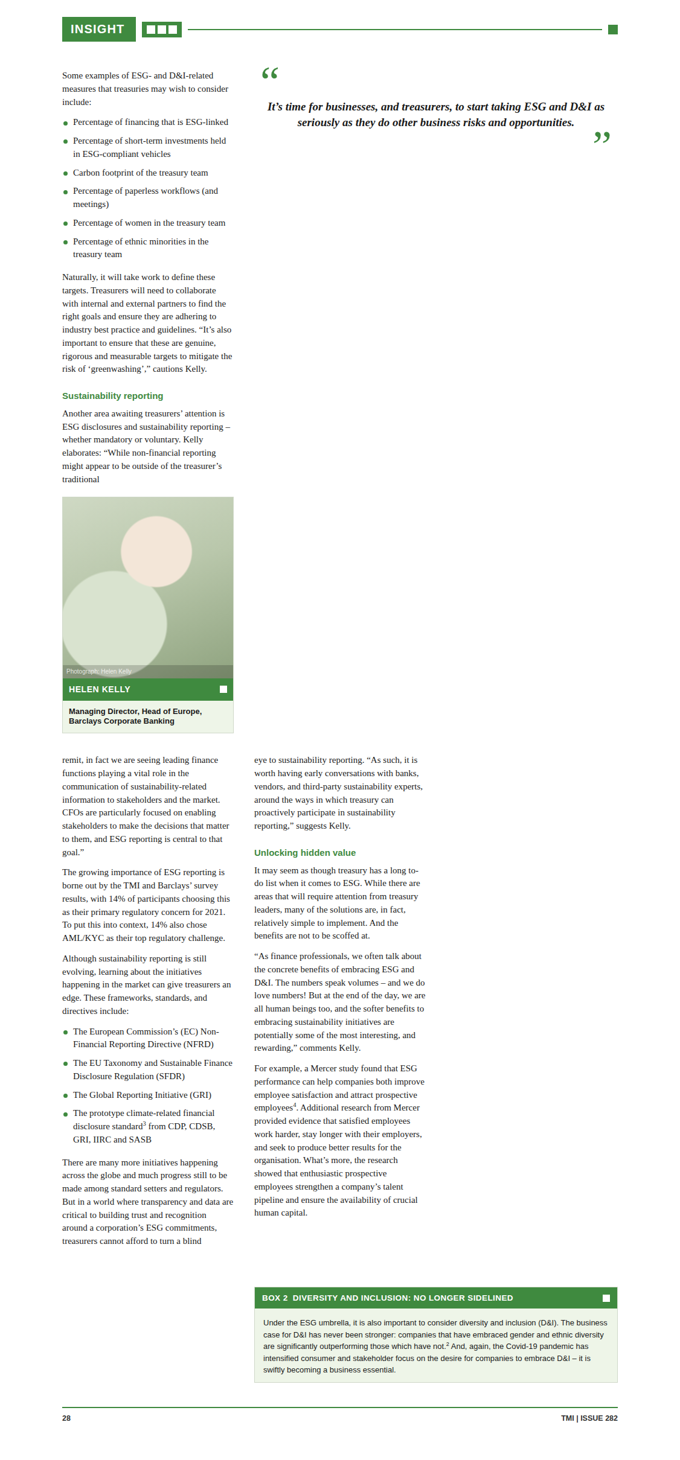INSIGHT
Some examples of ESG- and D&I-related measures that treasuries may wish to consider include:
Percentage of financing that is ESG-linked
Percentage of short-term investments held in ESG-compliant vehicles
Carbon footprint of the treasury team
Percentage of paperless workflows (and meetings)
Percentage of women in the treasury team
Percentage of ethnic minorities in the treasury team
Naturally, it will take work to define these targets. Treasurers will need to collaborate with internal and external partners to find the right goals and ensure they are adhering to industry best practice and guidelines. “It’s also important to ensure that these are genuine, rigorous and measurable targets to mitigate the risk of ‘greenwashing’,” cautions Kelly.
Sustainability reporting
Another area awaiting treasurers’ attention is ESG disclosures and sustainability reporting – whether mandatory or voluntary. Kelly elaborates: “While non-financial reporting might appear to be outside of the treasurer’s traditional
HELEN KELLY
Managing Director, Head of Europe,
Barclays Corporate Banking
“
It’s time for businesses, and treasurers, to start taking ESG and D&I as seriously as they do other business risks and opportunities.
”
remit, in fact we are seeing leading finance functions playing a vital role in the communication of sustainability-related information to stakeholders and the market. CFOs are particularly focused on enabling stakeholders to make the decisions that matter to them, and ESG reporting is central to that goal.”
The growing importance of ESG reporting is borne out by the TMI and Barclays’ survey results, with 14% of participants choosing this as their primary regulatory concern for 2021. To put this into context, 14% also chose AML/KYC as their top regulatory challenge.
Although sustainability reporting is still evolving, learning about the initiatives happening in the market can give treasurers an edge. These frameworks, standards, and directives include:
The European Commission’s (EC) Non-Financial Reporting Directive (NFRD)
The EU Taxonomy and Sustainable Finance Disclosure Regulation (SFDR)
The Global Reporting Initiative (GRI)
The prototype climate-related financial disclosure standard3 from CDP, CDSB, GRI, IIRC and SASB
There are many more initiatives happening across the globe and much progress still to be made among standard setters and regulators. But in a world where transparency and data are critical to building trust and recognition around a corporation’s ESG commitments, treasurers cannot afford to turn a blind
eye to sustainability reporting. “As such, it is worth having early conversations with banks, vendors, and third-party sustainability experts, around the ways in which treasury can proactively participate in sustainability reporting,” suggests Kelly.
Unlocking hidden value
It may seem as though treasury has a long to-do list when it comes to ESG. While there are areas that will require attention from treasury leaders, many of the solutions are, in fact, relatively simple to implement. And the benefits are not to be scoffed at.
“As finance professionals, we often talk about the concrete benefits of embracing ESG and D&I. The numbers speak volumes – and we do love numbers! But at the end of the day, we are all human beings too, and the softer benefits to embracing sustainability initiatives are potentially some of the most interesting, and rewarding,” comments Kelly.
For example, a Mercer study found that ESG performance can help companies both improve employee satisfaction and attract prospective employees4. Additional research from Mercer provided evidence that satisfied employees work harder, stay longer with their employers, and seek to produce better results for the organisation. What’s more, the research showed that enthusiastic prospective employees strengthen a company’s talent pipeline and ensure the availability of crucial human capital.
BOX 2 DIVERSITY AND INCLUSION: NO LONGER SIDELINED
Under the ESG umbrella, it is also important to consider diversity and inclusion (D&I). The business case for D&I has never been stronger: companies that have embraced gender and ethnic diversity are significantly outperforming those which have not.2 And, again, the Covid-19 pandemic has intensified consumer and stakeholder focus on the desire for companies to embrace D&I – it is swiftly becoming a business essential.
28 TMI | ISSUE 282